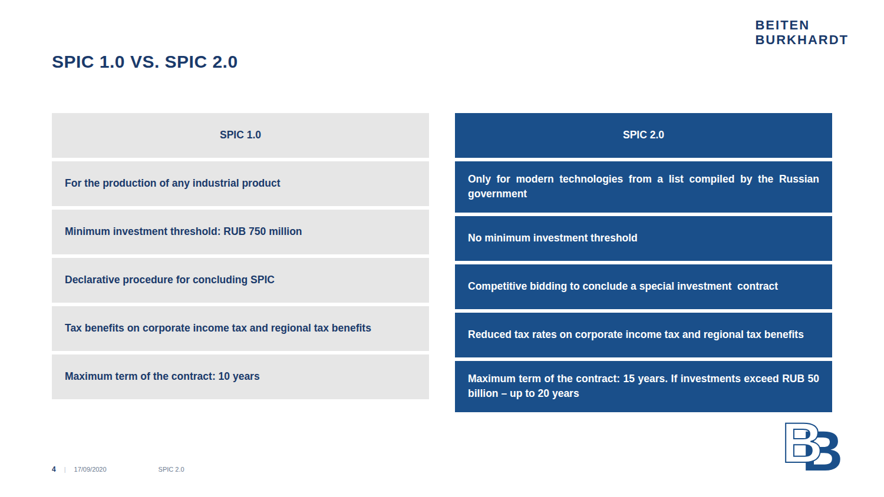BEITEN
BURKHARDT
SPIC 1.0 VS. SPIC 2.0
SPIC 1.0
For the production of any industrial product
Minimum investment threshold: RUB 750 million
Declarative procedure for concluding SPIC
Tax benefits on corporate income tax and regional tax benefits
Maximum term of the contract: 10 years
SPIC 2.0
Only for modern technologies from a list compiled by the Russian government
No minimum investment threshold
Competitive bidding to conclude a special investment contract
Reduced tax rates on corporate income tax and regional tax benefits
Maximum term of the contract: 15 years. If investments exceed RUB 50 billion – up to 20 years
4 | 17/09/2020 SPIC 2.0
B B